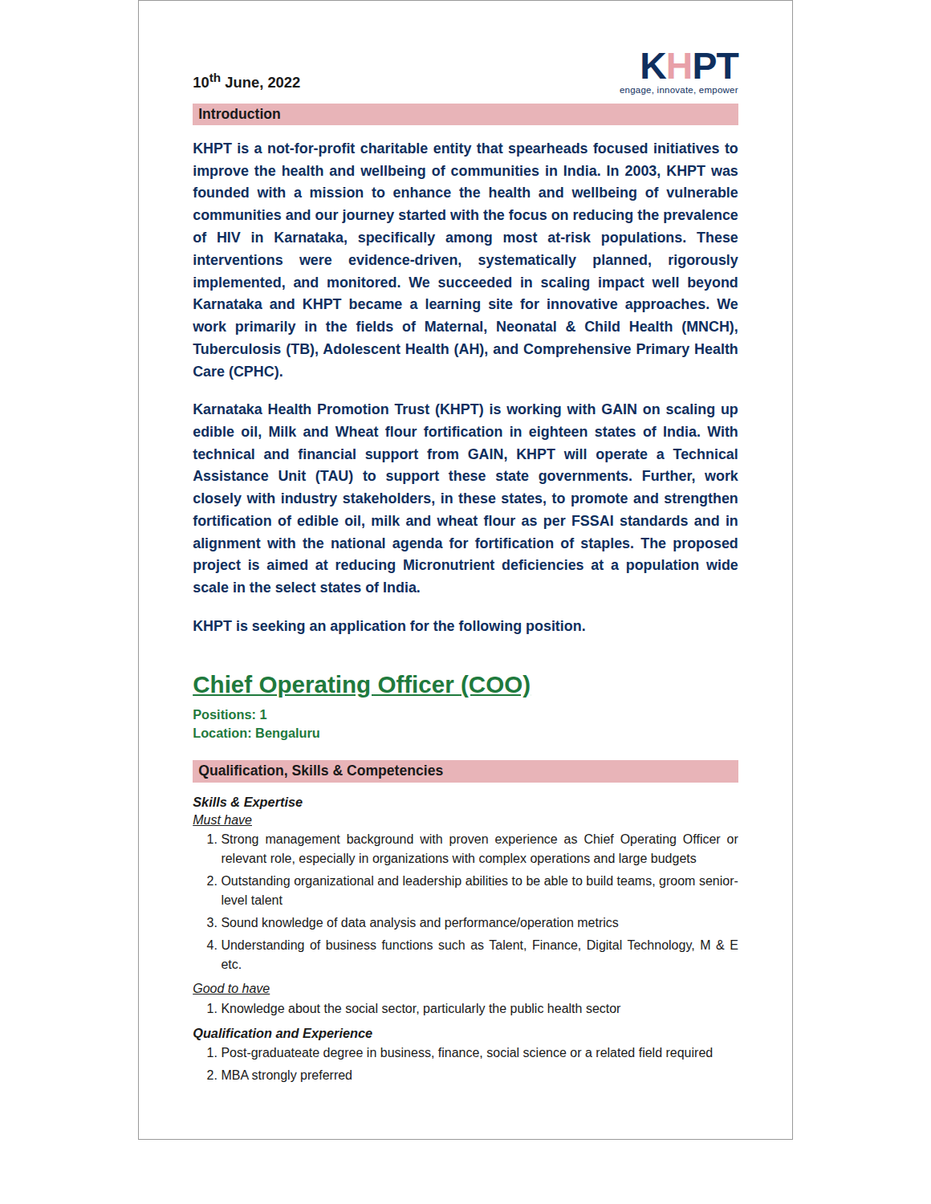10th June, 2022
KHPT
engage, innovate, empower
Introduction
KHPT is a not-for-profit charitable entity that spearheads focused initiatives to improve the health and wellbeing of communities in India. In 2003, KHPT was founded with a mission to enhance the health and wellbeing of vulnerable communities and our journey started with the focus on reducing the prevalence of HIV in Karnataka, specifically among most at-risk populations. These interventions were evidence-driven, systematically planned, rigorously implemented, and monitored. We succeeded in scaling impact well beyond Karnataka and KHPT became a learning site for innovative approaches. We work primarily in the fields of Maternal, Neonatal & Child Health (MNCH), Tuberculosis (TB), Adolescent Health (AH), and Comprehensive Primary Health Care (CPHC).
Karnataka Health Promotion Trust (KHPT) is working with GAIN on scaling up edible oil, Milk and Wheat flour fortification in eighteen states of India. With technical and financial support from GAIN, KHPT will operate a Technical Assistance Unit (TAU) to support these state governments. Further, work closely with industry stakeholders, in these states, to promote and strengthen fortification of edible oil, milk and wheat flour as per FSSAI standards and in alignment with the national agenda for fortification of staples. The proposed project is aimed at reducing Micronutrient deficiencies at a population wide scale in the select states of India.
KHPT is seeking an application for the following position.
Chief Operating Officer (COO)
Positions: 1
Location: Bengaluru
Qualification, Skills & Competencies
Skills & Expertise
Must have
Strong management background with proven experience as Chief Operating Officer or relevant role, especially in organizations with complex operations and large budgets
Outstanding organizational and leadership abilities to be able to build teams, groom senior-level talent
Sound knowledge of data analysis and performance/operation metrics
Understanding of business functions such as Talent, Finance, Digital Technology, M & E etc.
Good to have
Knowledge about the social sector, particularly the public health sector
Qualification and Experience
Post-graduateate degree in business, finance, social science or a related field required
MBA strongly preferred